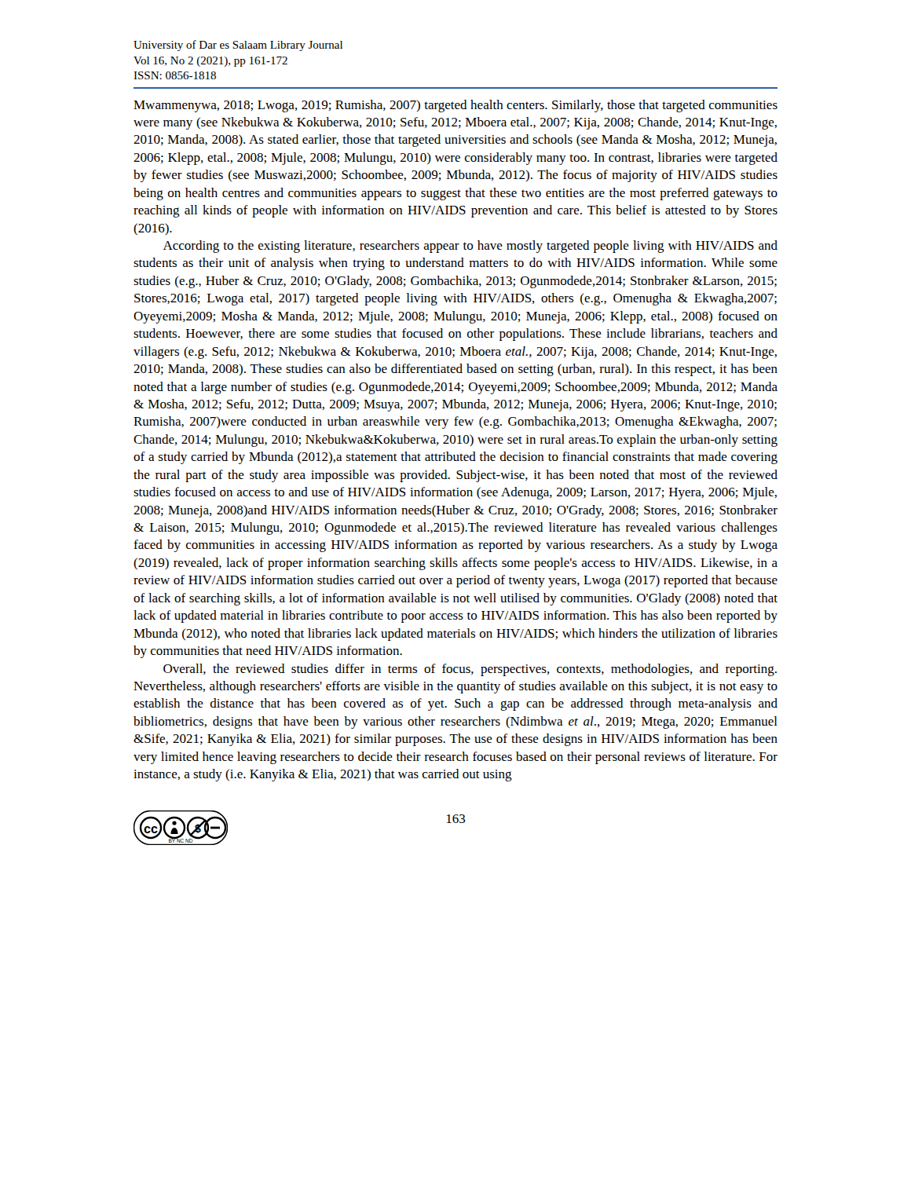University of Dar es Salaam Library Journal Vol 16, No 2 (2021), pp 161-172 ISSN: 0856-1818
Mwammenywa, 2018; Lwoga, 2019; Rumisha, 2007) targeted health centers. Similarly, those that targeted communities were many (see Nkebukwa & Kokuberwa, 2010; Sefu, 2012; Mboera etal., 2007; Kija, 2008; Chande, 2014; Knut-Inge, 2010; Manda, 2008). As stated earlier, those that targeted universities and schools (see Manda & Mosha, 2012; Muneja, 2006; Klepp, etal., 2008; Mjule, 2008; Mulungu, 2010) were considerably many too. In contrast, libraries were targeted by fewer studies (see Muswazi,2000; Schoombee, 2009; Mbunda, 2012). The focus of majority of HIV/AIDS studies being on health centres and communities appears to suggest that these two entities are the most preferred gateways to reaching all kinds of people with information on HIV/AIDS prevention and care. This belief is attested to by Stores (2016).
According to the existing literature, researchers appear to have mostly targeted people living with HIV/AIDS and students as their unit of analysis when trying to understand matters to do with HIV/AIDS information. While some studies (e.g., Huber & Cruz, 2010; O'Glady, 2008; Gombachika, 2013; Ogunmodede,2014; Stonbraker &Larson, 2015; Stores,2016; Lwoga etal, 2017) targeted people living with HIV/AIDS, others (e.g., Omenugha & Ekwagha,2007; Oyeyemi,2009; Mosha & Manda, 2012; Mjule, 2008; Mulungu, 2010; Muneja, 2006; Klepp, etal., 2008) focused on students. Hoewever, there are some studies that focused on other populations. These include librarians, teachers and villagers (e.g. Sefu, 2012; Nkebukwa & Kokuberwa, 2010; Mboera etal., 2007; Kija, 2008; Chande, 2014; Knut-Inge, 2010; Manda, 2008). These studies can also be differentiated based on setting (urban, rural). In this respect, it has been noted that a large number of studies (e.g. Ogunmodede,2014; Oyeyemi,2009; Schoombee,2009; Mbunda, 2012; Manda & Mosha, 2012; Sefu, 2012; Dutta, 2009; Msuya, 2007; Mbunda, 2012; Muneja, 2006; Hyera, 2006; Knut-Inge, 2010; Rumisha, 2007)were conducted in urban areaswhile very few (e.g. Gombachika,2013; Omenugha &Ekwagha, 2007; Chande, 2014; Mulungu, 2010; Nkebukwa&Kokuberwa, 2010) were set in rural areas.To explain the urban-only setting of a study carried by Mbunda (2012),a statement that attributed the decision to financial constraints that made covering the rural part of the study area impossible was provided. Subject-wise, it has been noted that most of the reviewed studies focused on access to and use of HIV/AIDS information (see Adenuga, 2009; Larson, 2017; Hyera, 2006; Mjule, 2008; Muneja, 2008)and HIV/AIDS information needs(Huber & Cruz, 2010; O'Grady, 2008; Stores, 2016; Stonbraker & Laison, 2015; Mulungu, 2010; Ogunmodede et al.,2015).The reviewed literature has revealed various challenges faced by communities in accessing HIV/AIDS information as reported by various researchers. As a study by Lwoga (2019) revealed, lack of proper information searching skills affects some people's access to HIV/AIDS. Likewise, in a review of HIV/AIDS information studies carried out over a period of twenty years, Lwoga (2017) reported that because of lack of searching skills, a lot of information available is not well utilised by communities. O'Glady (2008) noted that lack of updated material in libraries contribute to poor access to HIV/AIDS information. This has also been reported by Mbunda (2012), who noted that libraries lack updated materials on HIV/AIDS; which hinders the utilization of libraries by communities that need HIV/AIDS information.
Overall, the reviewed studies differ in terms of focus, perspectives, contexts, methodologies, and reporting. Nevertheless, although researchers' efforts are visible in the quantity of studies available on this subject, it is not easy to establish the distance that has been covered as of yet. Such a gap can be addressed through meta-analysis and bibliometrics, designs that have been by various other researchers (Ndimbwa et al., 2019; Mtega, 2020; Emmanuel &Sife, 2021; Kanyika & Elia, 2021) for similar purposes. The use of these designs in HIV/AIDS information has been very limited hence leaving researchers to decide their research focuses based on their personal reviews of literature. For instance, a study (i.e. Kanyika & Elia, 2021) that was carried out using
cc $ BY NC ND
163